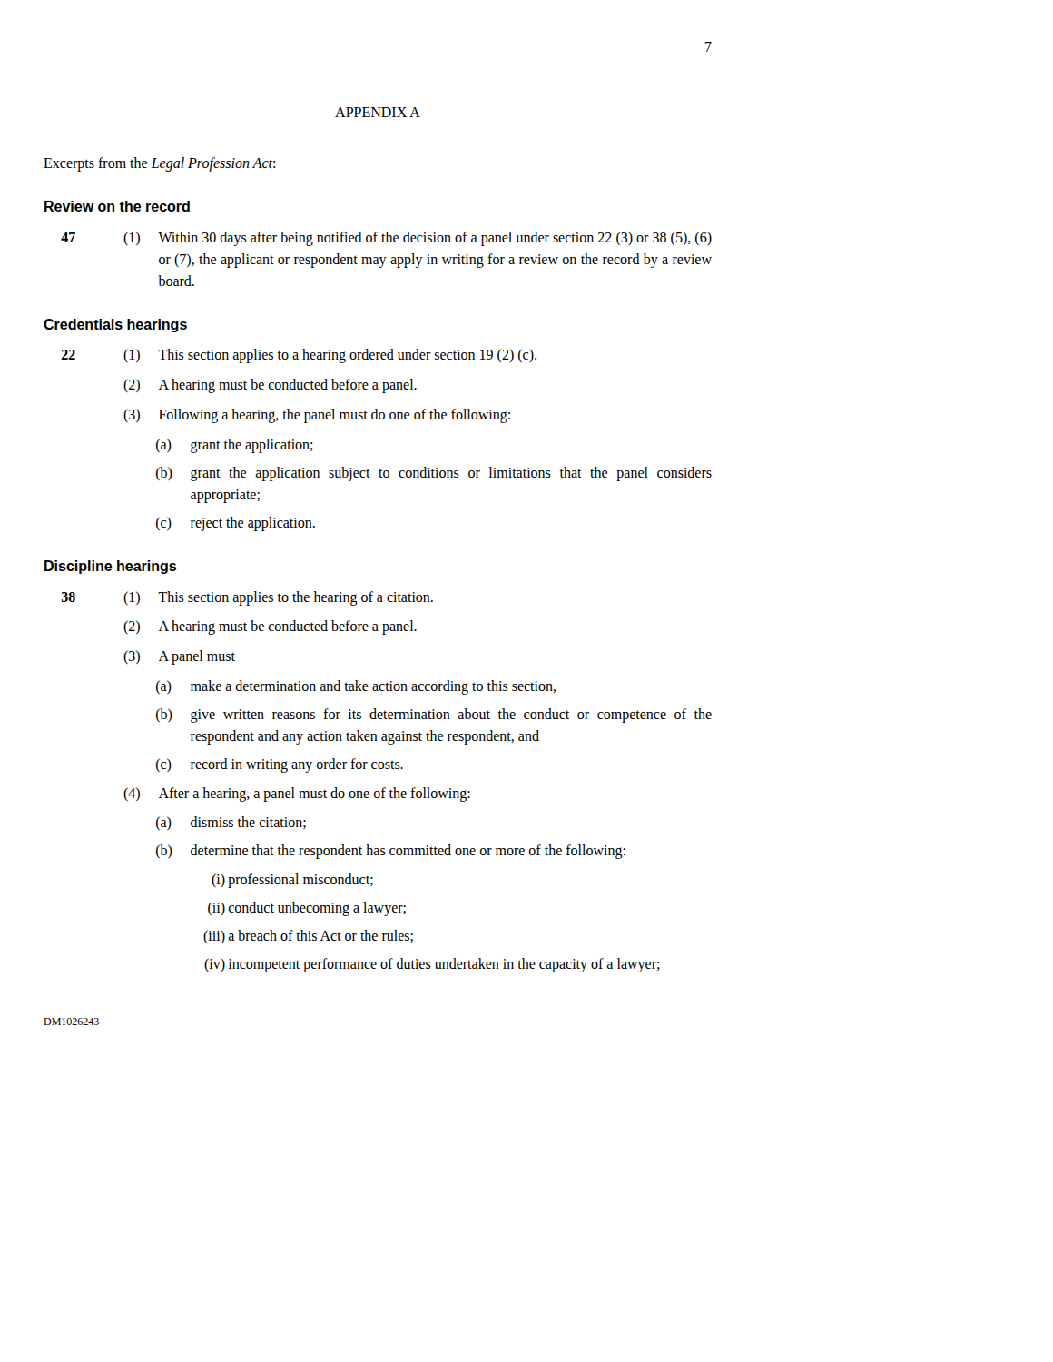7
APPENDIX A
Excerpts from the Legal Profession Act:
Review on the record
47
(1) Within 30 days after being notified of the decision of a panel under section 22 (3) or 38 (5), (6) or (7), the applicant or respondent may apply in writing for a review on the record by a review board.
Credentials hearings
22
(1) This section applies to a hearing ordered under section 19 (2) (c).
(2) A hearing must be conducted before a panel.
(3) Following a hearing, the panel must do one of the following:
(a) grant the application;
(b) grant the application subject to conditions or limitations that the panel considers appropriate;
(c) reject the application.
Discipline hearings
38
(1) This section applies to the hearing of a citation.
(2) A hearing must be conducted before a panel.
(3) A panel must
(a) make a determination and take action according to this section,
(b) give written reasons for its determination about the conduct or competence of the respondent and any action taken against the respondent, and
(c) record in writing any order for costs.
(4) After a hearing, a panel must do one of the following:
(a) dismiss the citation;
(b) determine that the respondent has committed one or more of the following:
(i) professional misconduct;
(ii) conduct unbecoming a lawyer;
(iii) a breach of this Act or the rules;
(iv) incompetent performance of duties undertaken in the capacity of a lawyer;
DM1026243